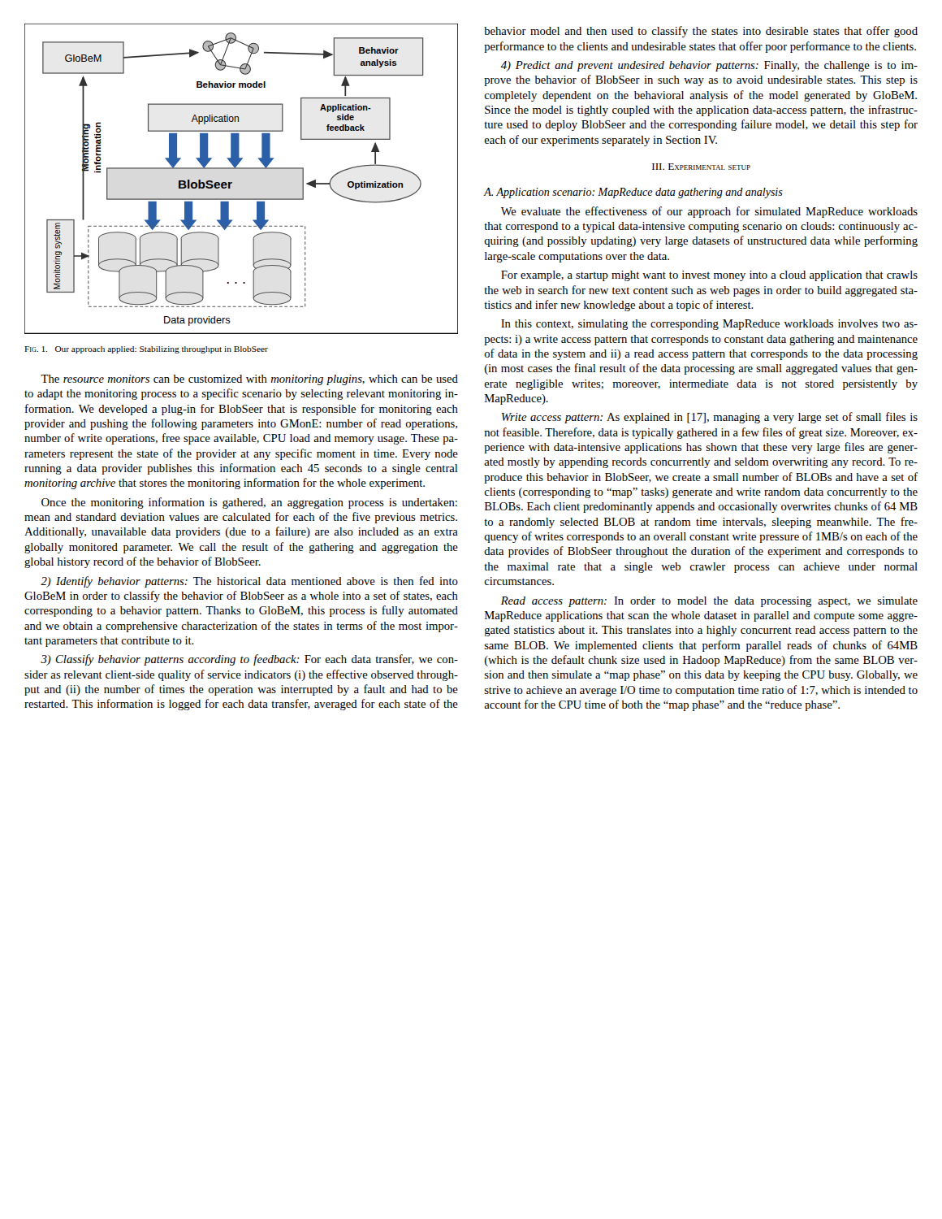GloBeM Behavior analysis Behavior model Application Application- side feedback BlobSeer Optimization Monitoring system Monitoring information . . . Data providers
Fig. 1. Our approach applied: Stabilizing throughput in BlobSeer
The resource monitors can be customized with monitoring plugins, which can be used to adapt the monitoring process to a specific scenario by selecting relevant monitoring information. We developed a plug-in for BlobSeer that is responsible for monitoring each provider and pushing the following parameters into GMonE: number of read operations, number of write operations, free space available, CPU load and memory usage. These parameters represent the state of the provider at any specific moment in time. Every node running a data provider publishes this information each 45 seconds to a single central monitoring archive that stores the monitoring information for the whole experiment.
Once the monitoring information is gathered, an aggregation process is undertaken: mean and standard deviation values are calculated for each of the five previous metrics. Additionally, unavailable data providers (due to a failure) are also included as an extra globally monitored parameter. We call the result of the gathering and aggregation the global history record of the behavior of BlobSeer.
2) Identify behavior patterns: The historical data mentioned above is then fed into GloBeM in order to classify the behavior of BlobSeer as a whole into a set of states, each corresponding to a behavior pattern. Thanks to GloBeM, this process is fully automated and we obtain a comprehensive characterization of the states in terms of the most important parameters that contribute to it.
3) Classify behavior patterns according to feedback: For each data transfer, we consider as relevant client-side quality of service indicators (i) the effective observed throughput and (ii) the number of times the operation was interrupted by a fault and had to be restarted. This information is logged for each data transfer, averaged for each state of the behavior model and then used to classify the states into desirable states that offer good performance to the clients and undesirable states that offer poor performance to the clients.
4) Predict and prevent undesired behavior patterns: Finally, the challenge is to improve the behavior of BlobSeer in such way as to avoid undesirable states. This step is completely dependent on the behavioral analysis of the model generated by GloBeM. Since the model is tightly coupled with the application data-access pattern, the infrastructure used to deploy BlobSeer and the corresponding failure model, we detail this step for each of our experiments separately in Section IV.
III. Experimental setup
A. Application scenario: MapReduce data gathering and analysis
We evaluate the effectiveness of our approach for simulated MapReduce workloads that correspond to a typical data-intensive computing scenario on clouds: continuously acquiring (and possibly updating) very large datasets of unstructured data while performing large-scale computations over the data.
For example, a startup might want to invest money into a cloud application that crawls the web in search for new text content such as web pages in order to build aggregated statistics and infer new knowledge about a topic of interest.
In this context, simulating the corresponding MapReduce workloads involves two aspects: i) a write access pattern that corresponds to constant data gathering and maintenance of data in the system and ii) a read access pattern that corresponds to the data processing (in most cases the final result of the data processing are small aggregated values that generate negligible writes; moreover, intermediate data is not stored persistently by MapReduce).
Write access pattern: As explained in [17], managing a very large set of small files is not feasible. Therefore, data is typically gathered in a few files of great size. Moreover, experience with data-intensive applications has shown that these very large files are generated mostly by appending records concurrently and seldom overwriting any record. To reproduce this behavior in BlobSeer, we create a small number of BLOBs and have a set of clients (corresponding to “map” tasks) generate and write random data concurrently to the BLOBs. Each client predominantly appends and occasionally overwrites chunks of 64 MB to a randomly selected BLOB at random time intervals, sleeping meanwhile. The frequency of writes corresponds to an overall constant write pressure of 1MB/s on each of the data provides of BlobSeer throughout the duration of the experiment and corresponds to the maximal rate that a single web crawler process can achieve under normal circumstances.
Read access pattern: In order to model the data processing aspect, we simulate MapReduce applications that scan the whole dataset in parallel and compute some aggregated statistics about it. This translates into a highly concurrent read access pattern to the same BLOB. We implemented clients that perform parallel reads of chunks of 64MB (which is the default chunk size used in Hadoop MapReduce) from the same BLOB version and then simulate a “map phase” on this data by keeping the CPU busy. Globally, we strive to achieve an average I/O time to computation time ratio of 1:7, which is intended to account for the CPU time of both the “map phase” and the “reduce phase”.